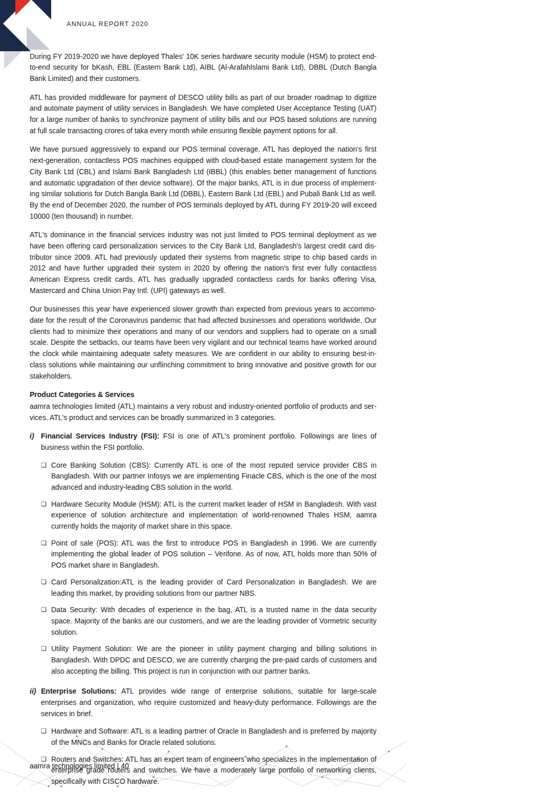ANNUAL REPORT 2020
During FY 2019-2020 we have deployed Thales' 10K series hardware security module (HSM) to protect end-to-end security for bKash, EBL (Eastern Bank Ltd), AIBL (Al-ArafahIslami Bank Ltd), DBBL (Dutch Bangla Bank Limited) and their customers.
ATL has provided middleware for payment of DESCO utility bills as part of our broader roadmap to digitize and automate payment of utility services in Bangladesh. We have completed User Acceptance Testing (UAT) for a large number of banks to synchronize payment of utility bills and our POS based solutions are running at full scale transacting crores of taka every month while ensuring flexible payment options for all.
We have pursued aggressively to expand our POS terminal coverage. ATL has deployed the nation's first next-generation, contactless POS machines equipped with cloud-based estate management system for the City Bank Ltd (CBL) and Islami Bank Bangladesh Ltd (IBBL) (this enables better management of functions and automatic upgradation of ther device software). Of the major banks, ATL is in due process of implementing similar solutions for Dutch Bangla Bank Ltd (DBBL), Eastern Bank Ltd (EBL) and Pubali Bank Ltd as well. By the end of December 2020, the number of POS terminals deployed by ATL during FY 2019-20 will exceed 10000 (ten thousand) in number.
ATL's dominance in the financial services industry was not just limited to POS terminal deployment as we have been offering card personalization services to the City Bank Ltd, Bangladesh's largest credit card distributor since 2009. ATL had previously updated their systems from magnetic stripe to chip based cards in 2012 and have further upgraded their system in 2020 by offering the nation's first ever fully contactless American Express credit cards. ATL has gradually upgraded contactless cards for banks offering Visa, Mastercard and China Union Pay Intl. (UPI) gateways as well.
Our businesses this year have experienced slower growth than expected from previous years to accommodate for the result of the Coronavirus pandemic that had affected businesses and operations worldwide. Our clients had to minimize their operations and many of our vendors and suppliers had to operate on a small scale. Despite the setbacks, our teams have been very vigilant and our technical teams have worked around the clock while maintaining adequate safety measures. We are confident in our ability to ensuring best-in-class solutions while maintaining our unflinching commitment to bring innovative and positive growth for our stakeholders.
Product Categories & Services
aamra technologies limited (ATL) maintains a very robust and industry-oriented portfolio of products and services. ATL's product and services can be broadly summarized in 3 categories.
i)
Financial Services Industry (FSI): FSI is one of ATL's prominent portfolio. Followings are lines of business within the FSI portfolio.
❑
Core Banking Solution (CBS): Currently ATL is one of the most reputed service provider CBS in Bangladesh. With our partner Infosys we are implementing Finacle CBS, which is the one of the most advanced and industry-leading CBS solution in the world.
❑
Hardware Security Module (HSM): ATL is the current market leader of HSM in Bangladesh. With vast experience of solution architecture and implementation of world-renowned Thales HSM, aamra currently holds the majority of market share in this space.
❑
Point of sale (POS): ATL was the first to introduce POS in Bangladesh in 1996. We are currently implementing the global leader of POS solution – Verifone. As of now, ATL holds more than 50% of POS market share in Bangladesh.
❑
Card Personalization:ATL is the leading provider of Card Personalization in Bangladesh. We are leading this market, by providing solutions from our partner NBS.
❑
Data Security: With decades of experience in the bag, ATL is a trusted name in the data security space. Majority of the banks are our customers, and we are the leading provider of Vormetric security solution.
❑
Utility Payment Solution: We are the pioneer in utility payment charging and billing solutions in Bangladesh. With DPDC and DESCO, we are currently charging the pre-paid cards of customers and also accepting the billing. This project is run in conjunction with our partner banks.
ii)
Enterprise Solutions: ATL provides wide range of enterprise solutions, suitable for large-scale enterprises and organization, who require customized and heavy-duty performance. Followings are the services in brief.
❑
Hardware and Software: ATL is a leading partner of Oracle in Bangladesh and is preferred by majority of the MNCs and Banks for Oracle related solutions.
❑
Routers and Switches: ATL has an expert team of engineers who specializes in the implementation of enterprise grade routers and switches. We have a moderately large portfolio of networking clients, specifically with CISCO hardware.
aamra technologies limited|40